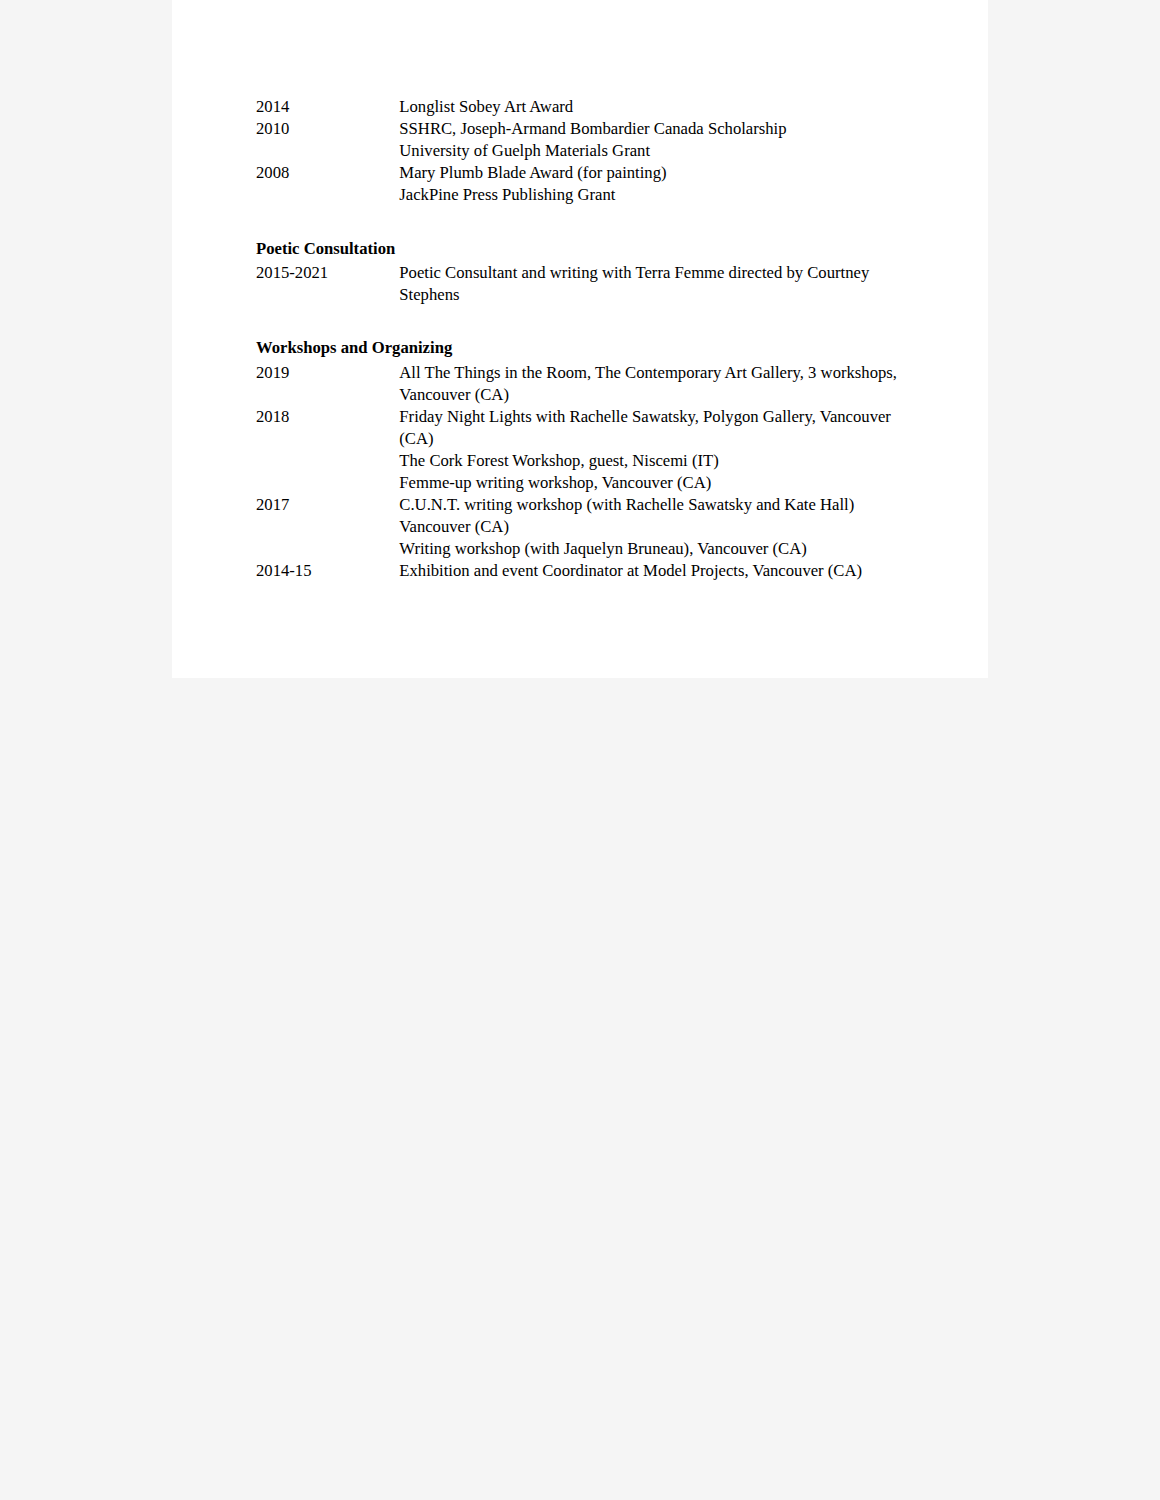2014
Longlist Sobey Art Award
2010
SSHRC, Joseph-Armand Bombardier Canada Scholarship
University of Guelph Materials Grant
2008
Mary Plumb Blade Award (for painting)
JackPine Press Publishing Grant
Poetic Consultation
2015-2021
Poetic Consultant and writing with Terra Femme directed by Courtney Stephens
Workshops and Organizing
2019
All The Things in the Room, The Contemporary Art Gallery, 3 workshops, Vancouver (CA)
2018
Friday Night Lights with Rachelle Sawatsky, Polygon Gallery, Vancouver (CA)
The Cork Forest Workshop, guest, Niscemi (IT)
Femme-up writing workshop, Vancouver (CA)
2017
C.U.N.T. writing workshop (with Rachelle Sawatsky and Kate Hall) Vancouver (CA)
Writing workshop (with Jaquelyn Bruneau), Vancouver (CA)
2014-15
Exhibition and event Coordinator at Model Projects, Vancouver (CA)